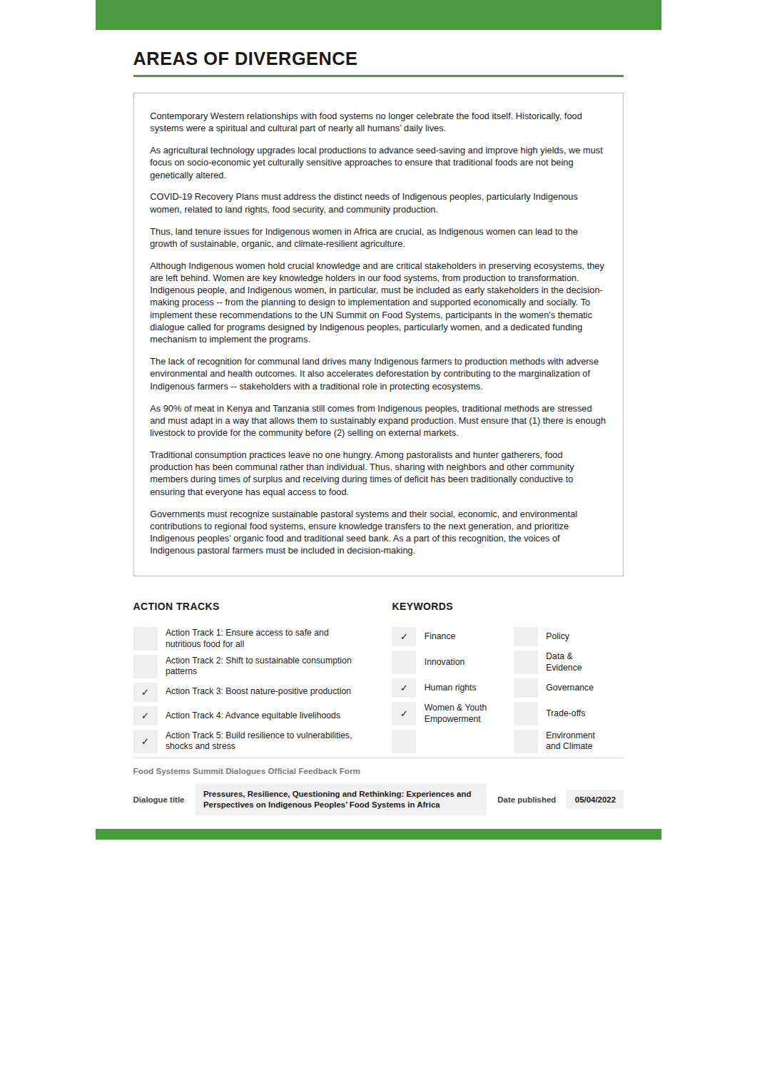Areas of divergence
Contemporary Western relationships with food systems no longer celebrate the food itself. Historically, food systems were a spiritual and cultural part of nearly all humans’ daily lives.
As agricultural technology upgrades local productions to advance seed-saving and improve high yields, we must focus on socio-economic yet culturally sensitive approaches to ensure that traditional foods are not being genetically altered.
COVID-19 Recovery Plans must address the distinct needs of Indigenous peoples, particularly Indigenous women, related to land rights, food security, and community production.
Thus, land tenure issues for Indigenous women in Africa are crucial, as Indigenous women can lead to the growth of sustainable, organic, and climate-resilient agriculture.
Although Indigenous women hold crucial knowledge and are critical stakeholders in preserving ecosystems, they are left behind. Women are key knowledge holders in our food systems, from production to transformation. Indigenous people, and Indigenous women, in particular, must be included as early stakeholders in the decision-making process -- from the planning to design to implementation and supported economically and socially. To implement these recommendations to the UN Summit on Food Systems, participants in the women's thematic dialogue called for programs designed by Indigenous peoples, particularly women, and a dedicated funding mechanism to implement the programs.
The lack of recognition for communal land drives many Indigenous farmers to production methods with adverse environmental and health outcomes. It also accelerates deforestation by contributing to the marginalization of Indigenous farmers -- stakeholders with a traditional role in protecting ecosystems.
As 90% of meat in Kenya and Tanzania still comes from Indigenous peoples, traditional methods are stressed and must adapt in a way that allows them to sustainably expand production. Must ensure that (1) there is enough livestock to provide for the community before (2) selling on external markets.
Traditional consumption practices leave no one hungry. Among pastoralists and hunter gatherers, food production has been communal rather than individual. Thus, sharing with neighbors and other community members during times of surplus and receiving during times of deficit has been traditionally conductive to ensuring that everyone has equal access to food.
Governments must recognize sustainable pastoral systems and their social, economic, and environmental contributions to regional food systems, ensure knowledge transfers to the next generation, and prioritize Indigenous peoples' organic food and traditional seed bank. As a part of this recognition, the voices of Indigenous pastoral farmers must be included in decision-making.
Action Tracks
| | Action Track 1: Ensure access to safe and nutritious food for all |
| | Action Track 2: Shift to sustainable consumption patterns |
| ✓ | Action Track 3: Boost nature-positive production |
| ✓ | Action Track 4: Advance equitable livelihoods |
| ✓ | Action Track 5: Build resilience to vulnerabilities, shocks and stress |
Keywords
| ✓ | Finance | | Policy |
| | Innovation | | Data & Evidence |
| ✓ | Human rights | | Governance |
| ✓ | Women & Youth Empowerment | | Trade-offs |
| | | | Environment and Climate |
Food Systems Summit Dialogues Official Feedback Form
Dialogue title
Pressures, Resilience, Questioning and Rethinking: Experiences and Perspectives on Indigenous Peoples’ Food Systems in Africa
Date published
05/04/2022